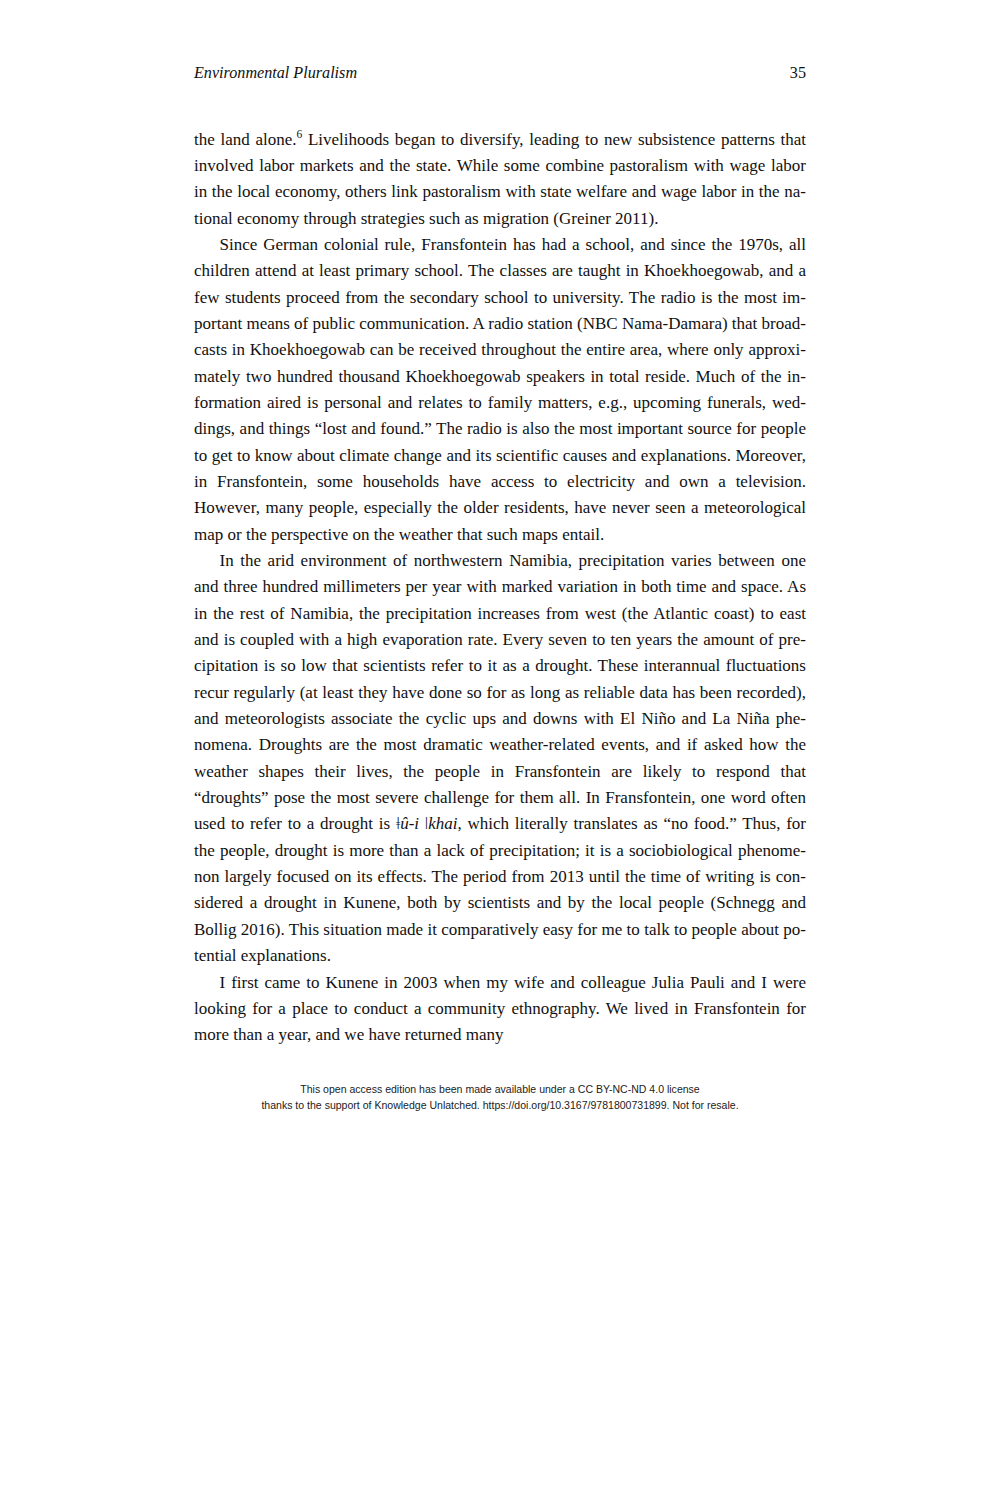Environmental Pluralism 35
the land alone.6 Livelihoods began to diversify, leading to new subsistence patterns that involved labor markets and the state. While some combine pastoralism with wage labor in the local economy, others link pastoralism with state welfare and wage labor in the national economy through strategies such as migration (Greiner 2011).
Since German colonial rule, Fransfontein has had a school, and since the 1970s, all children attend at least primary school. The classes are taught in Khoekhoegowab, and a few students proceed from the secondary school to university. The radio is the most important means of public communication. A radio station (NBC Nama-Damara) that broadcasts in Khoekhoegowab can be received throughout the entire area, where only approximately two hundred thousand Khoekhoegowab speakers in total reside. Much of the information aired is personal and relates to family matters, e.g., upcoming funerals, weddings, and things “lost and found.” The radio is also the most important source for people to get to know about climate change and its scientific causes and explanations. Moreover, in Fransfontein, some households have access to electricity and own a television. However, many people, especially the older residents, have never seen a meteorological map or the perspective on the weather that such maps entail.
In the arid environment of northwestern Namibia, precipitation varies between one and three hundred millimeters per year with marked variation in both time and space. As in the rest of Namibia, the precipitation increases from west (the Atlantic coast) to east and is coupled with a high evaporation rate. Every seven to ten years the amount of precipitation is so low that scientists refer to it as a drought. These interannual fluctuations recur regularly (at least they have done so for as long as reliable data has been recorded), and meteorologists associate the cyclic ups and downs with El Niño and La Niña phenomena. Droughts are the most dramatic weather-related events, and if asked how the weather shapes their lives, the people in Fransfontein are likely to respond that “droughts” pose the most severe challenge for them all. In Fransfontein, one word often used to refer to a drought is ǂû-i ǀkhai, which literally translates as “no food.” Thus, for the people, drought is more than a lack of precipitation; it is a sociobiological phenomenon largely focused on its effects. The period from 2013 until the time of writing is considered a drought in Kunene, both by scientists and by the local people (Schnegg and Bollig 2016). This situation made it comparatively easy for me to talk to people about potential explanations.
I first came to Kunene in 2003 when my wife and colleague Julia Pauli and I were looking for a place to conduct a community ethnography. We lived in Fransfontein for more than a year, and we have returned many
This open access edition has been made available under a CC BY-NC-ND 4.0 license
thanks to the support of Knowledge Unlatched. https://doi.org/10.3167/9781800731899. Not for resale.